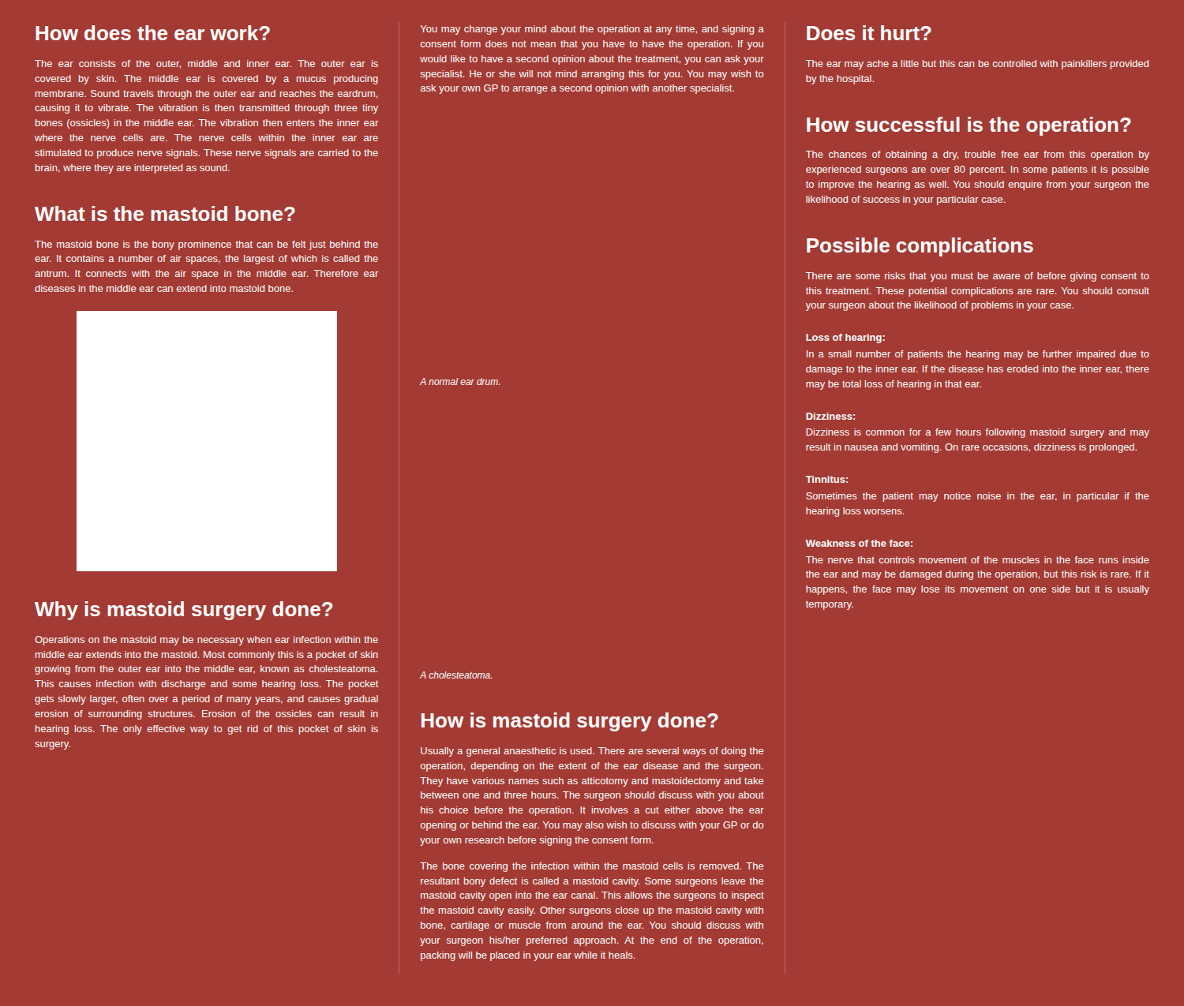How does the ear work?
The ear consists of the outer, middle and inner ear. The outer ear is covered by skin. The middle ear is covered by a mucus producing membrane. Sound travels through the outer ear and reaches the eardrum, causing it to vibrate. The vibration is then transmitted through three tiny bones (ossicles) in the middle ear. The vibration then enters the inner ear where the nerve cells are. The nerve cells within the inner ear are stimulated to produce nerve signals. These nerve signals are carried to the brain, where they are interpreted as sound.
What is the mastoid bone?
The mastoid bone is the bony prominence that can be felt just behind the ear. It contains a number of air spaces, the largest of which is called the antrum. It connects with the air space in the middle ear. Therefore ear diseases in the middle ear can extend into mastoid bone.
Why is mastoid surgery done?
Operations on the mastoid may be necessary when ear infection within the middle ear extends into the mastoid. Most commonly this is a pocket of skin growing from the outer ear into the middle ear, known as cholesteatoma. This causes infection with discharge and some hearing loss. The pocket gets slowly larger, often over a period of many years, and causes gradual erosion of surrounding structures. Erosion of the ossicles can result in hearing loss. The only effective way to get rid of this pocket of skin is surgery.
You may change your mind about the operation at any time, and signing a consent form does not mean that you have to have the operation. If you would like to have a second opinion about the treatment, you can ask your specialist. He or she will not mind arranging this for you. You may wish to ask your own GP to arrange a second opinion with another specialist.
A normal ear drum.
A cholesteatoma.
How is mastoid surgery done?
Usually a general anaesthetic is used. There are several ways of doing the operation, depending on the extent of the ear disease and the surgeon. They have various names such as atticotomy and mastoidectomy and take between one and three hours. The surgeon should discuss with you about his choice before the operation. It involves a cut either above the ear opening or behind the ear. You may also wish to discuss with your GP or do your own research before signing the consent form.
The bone covering the infection within the mastoid cells is removed. The resultant bony defect is called a mastoid cavity. Some surgeons leave the mastoid cavity open into the ear canal. This allows the surgeons to inspect the mastoid cavity easily. Other surgeons close up the mastoid cavity with bone, cartilage or muscle from around the ear. You should discuss with your surgeon his/her preferred approach. At the end of the operation, packing will be placed in your ear while it heals.
Does it hurt?
The ear may ache a little but this can be controlled with painkillers provided by the hospital.
How successful is the operation?
The chances of obtaining a dry, trouble free ear from this operation by experienced surgeons are over 80 percent. In some patients it is possible to improve the hearing as well. You should enquire from your surgeon the likelihood of success in your particular case.
Possible complications
There are some risks that you must be aware of before giving consent to this treatment. These potential complications are rare. You should consult your surgeon about the likelihood of problems in your case.
Loss of hearing:
In a small number of patients the hearing may be further impaired due to damage to the inner ear. If the disease has eroded into the inner ear, there may be total loss of hearing in that ear.
Dizziness:
Dizziness is common for a few hours following mastoid surgery and may result in nausea and vomiting. On rare occasions, dizziness is prolonged.
Tinnitus:
Sometimes the patient may notice noise in the ear, in particular if the hearing loss worsens.
Weakness of the face:
The nerve that controls movement of the muscles in the face runs inside the ear and may be damaged during the operation, but this risk is rare. If it happens, the face may lose its movement on one side but it is usually temporary.